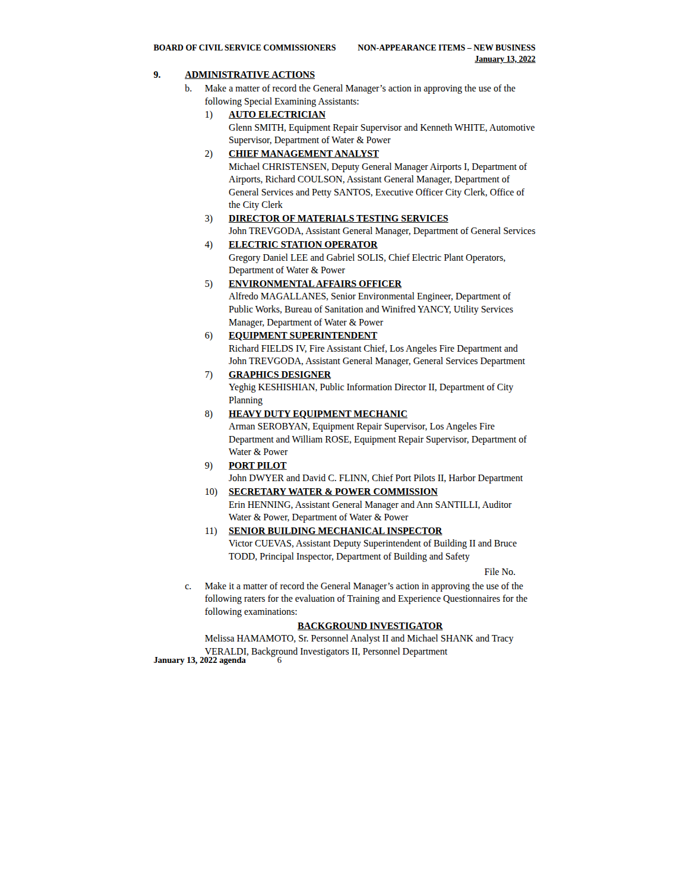BOARD OF CIVIL SERVICE COMMISSIONERS
NON-APPEARANCE ITEMS – NEW BUSINESS January 13, 2022
9.
ADMINISTRATIVE ACTIONS
b.
Make a matter of record the General Manager’s action in approving the use of the following Special Examining Assistants:
1)
AUTO ELECTRICIAN Glenn SMITH, Equipment Repair Supervisor and Kenneth WHITE, Automotive Supervisor, Department of Water & Power
2)
CHIEF MANAGEMENT ANALYST Michael CHRISTENSEN, Deputy General Manager Airports I, Department of Airports, Richard COULSON, Assistant General Manager, Department of General Services and Petty SANTOS, Executive Officer City Clerk, Office of the City Clerk
3)
DIRECTOR OF MATERIALS TESTING SERVICES John TREVGODA, Assistant General Manager, Department of General Services
4)
ELECTRIC STATION OPERATOR Gregory Daniel LEE and Gabriel SOLIS, Chief Electric Plant Operators, Department of Water & Power
5)
ENVIRONMENTAL AFFAIRS OFFICER Alfredo MAGALLANES, Senior Environmental Engineer, Department of Public Works, Bureau of Sanitation and Winifred YANCY, Utility Services Manager, Department of Water & Power
6)
EQUIPMENT SUPERINTENDENT Richard FIELDS IV, Fire Assistant Chief, Los Angeles Fire Department and John TREVGODA, Assistant General Manager, General Services Department
7)
GRAPHICS DESIGNER Yeghig KESHISHIAN, Public Information Director II, Department of City Planning
8)
HEAVY DUTY EQUIPMENT MECHANIC Arman SEROBYAN, Equipment Repair Supervisor, Los Angeles Fire Department and William ROSE, Equipment Repair Supervisor, Department of Water & Power
9)
PORT PILOT John DWYER and David C. FLINN, Chief Port Pilots II, Harbor Department
10)
SECRETARY WATER & POWER COMMISSION Erin HENNING, Assistant General Manager and Ann SANTILLI, Auditor Water & Power, Department of Water & Power
11)
SENIOR BUILDING MECHANICAL INSPECTOR Victor CUEVAS, Assistant Deputy Superintendent of Building II and Bruce TODD, Principal Inspector, Department of Building and Safety
File No.
c.
Make it a matter of record the General Manager’s action in approving the use of the following raters for the evaluation of Training and Experience Questionnaires for the following examinations:
BACKGROUND INVESTIGATOR
Melissa HAMAMOTO, Sr. Personnel Analyst II and Michael SHANK and Tracy VERALDI, Background Investigators II, Personnel Department
January 13, 2022 agenda 6